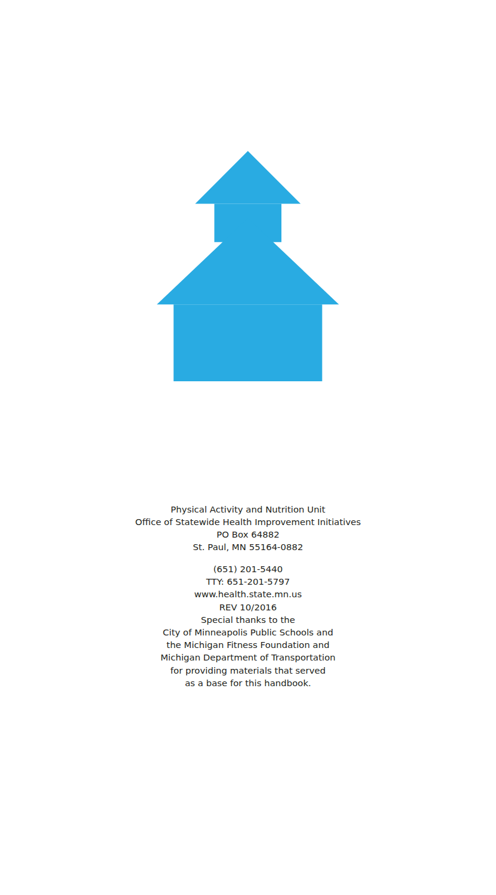Physical Activity and Nutrition Unit
Office of Statewide Health Improvement Initiatives
PO Box 64882
St. Paul, MN 55164-0882
(651) 201-5440
TTY: 651-201-5797
www.health.state.mn.us
REV 10/2016
Special thanks to the
City of Minneapolis Public Schools and
the Michigan Fitness Foundation and
Michigan Department of Transportation
for providing materials that served
as a base for this handbook.